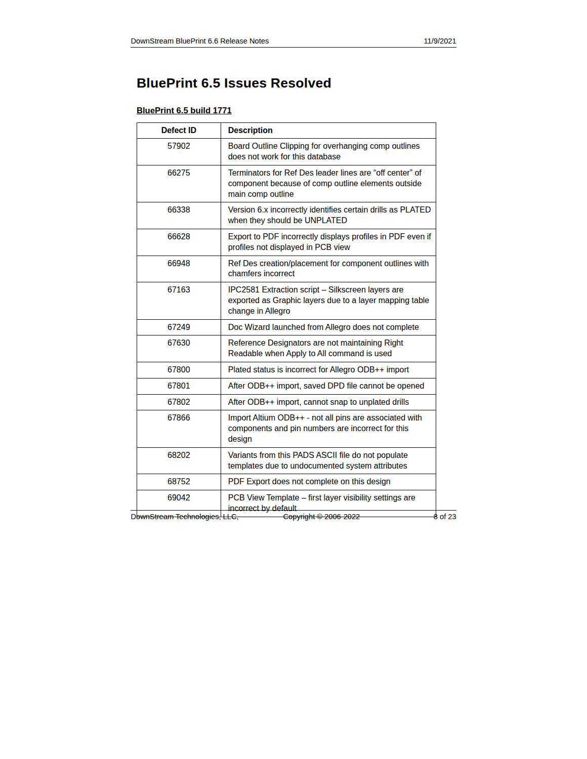DownStream BluePrint 6.6 Release Notes
11/9/2021
BluePrint 6.5 Issues Resolved
BluePrint 6.5 build 1771
| Defect ID | Description |
| --- | --- |
| 57902 | Board Outline Clipping for overhanging comp outlines does not work for this database |
| 66275 | Terminators for Ref Des leader lines are “off center” of component because of comp outline elements outside main comp outline |
| 66338 | Version 6.x incorrectly identifies certain drills as PLATED when they should be UNPLATED |
| 66628 | Export to PDF incorrectly displays profiles in PDF even if profiles not displayed in PCB view |
| 66948 | Ref Des creation/placement for component outlines with chamfers incorrect |
| 67163 | IPC2581 Extraction script – Silkscreen layers are exported as Graphic layers due to a layer mapping table change in Allegro |
| 67249 | Doc Wizard launched from Allegro does not complete |
| 67630 | Reference Designators are not maintaining Right Readable when Apply to All command is used |
| 67800 | Plated status is incorrect for Allegro ODB++ import |
| 67801 | After ODB++ import, saved DPD file cannot be opened |
| 67802 | After ODB++ import, cannot snap to unplated drills |
| 67866 | Import Altium ODB++ - not all pins are associated with components and pin numbers are incorrect for this design |
| 68202 | Variants from this PADS ASCII file do not populate templates due to undocumented system attributes |
| 68752 | PDF Export does not complete on this design |
| 69042 | PCB View Template – first layer visibility settings are incorrect by default |
DownStream Technologies, LLC,
Copyright © 2006-2022
8 of 23